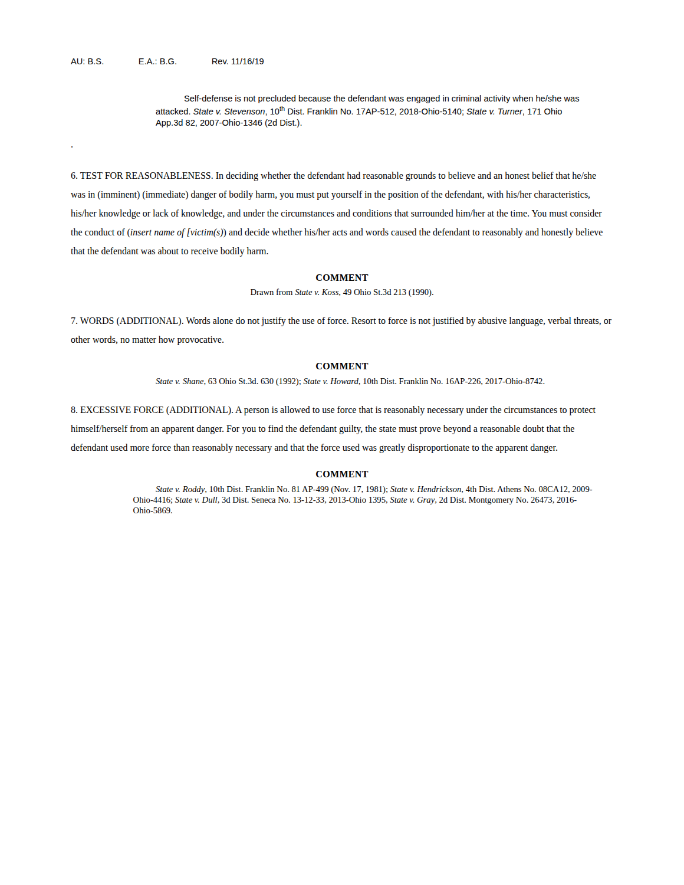AU: B.S. E.A.: B.G. Rev. 11/16/19
Self-defense is not precluded because the defendant was engaged in criminal activity when he/she was attacked. State v. Stevenson, 10th Dist. Franklin No. 17AP-512, 2018-Ohio-5140; State v. Turner, 171 Ohio App.3d 82, 2007-Ohio-1346 (2d Dist.).
.
6. TEST FOR REASONABLENESS. In deciding whether the defendant had reasonable grounds to believe and an honest belief that he/she was in (imminent) (immediate) danger of bodily harm, you must put yourself in the position of the defendant, with his/her characteristics, his/her knowledge or lack of knowledge, and under the circumstances and conditions that surrounded him/her at the time. You must consider the conduct of (insert name of [victim(s)) and decide whether his/her acts and words caused the defendant to reasonably and honestly believe that the defendant was about to receive bodily harm.
COMMENT
Drawn from State v. Koss, 49 Ohio St.3d 213 (1990).
7. WORDS (ADDITIONAL). Words alone do not justify the use of force. Resort to force is not justified by abusive language, verbal threats, or other words, no matter how provocative.
COMMENT
State v. Shane, 63 Ohio St.3d. 630 (1992); State v. Howard, 10th Dist. Franklin No. 16AP-226, 2017-Ohio-8742.
8. EXCESSIVE FORCE (ADDITIONAL). A person is allowed to use force that is reasonably necessary under the circumstances to protect himself/herself from an apparent danger. For you to find the defendant guilty, the state must prove beyond a reasonable doubt that the defendant used more force than reasonably necessary and that the force used was greatly disproportionate to the apparent danger.
COMMENT
State v. Roddy, 10th Dist. Franklin No. 81 AP-499 (Nov. 17, 1981); State v. Hendrickson, 4th Dist. Athens No. 08CA12, 2009-Ohio-4416; State v. Dull, 3d Dist. Seneca No. 13-12-33, 2013-Ohio 1395, State v. Gray, 2d Dist. Montgomery No. 26473, 2016-Ohio-5869.